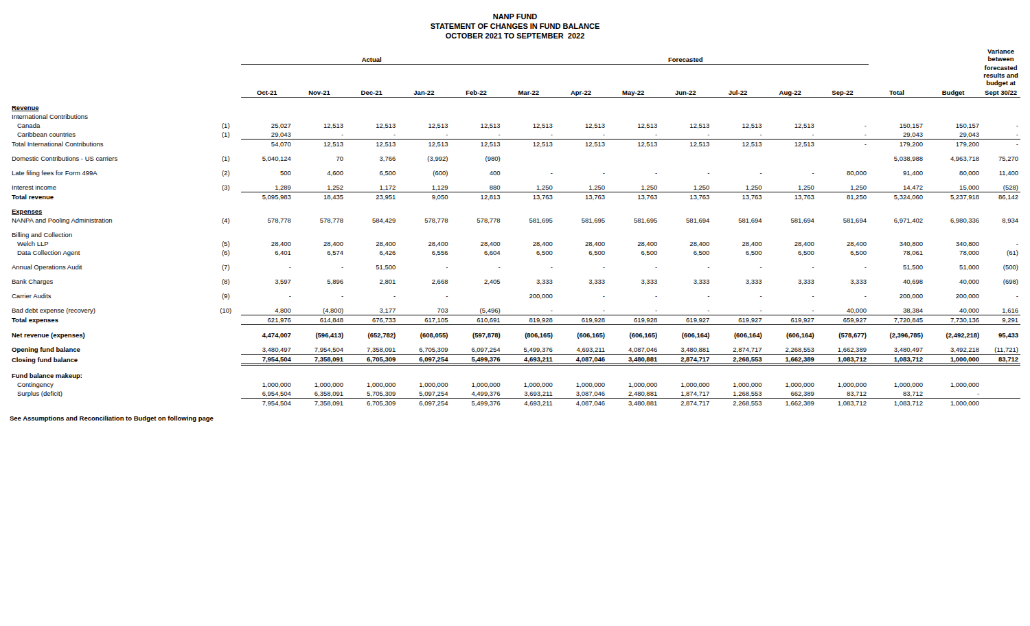NANP FUND
STATEMENT OF CHANGES IN FUND BALANCE
OCTOBER 2021 TO SEPTEMBER 2022
| | | Actual | Forecasted | | | Variance between |
| --- | --- | --- | --- | --- | --- | --- |
| | | | | | | forecasted results and budget at |
| | | Oct-21 | Nov-21 | Dec-21 | Jan-22 | Feb-22 | Mar-22 | Apr-22 | May-22 | Jun-22 | Jul-22 | Aug-22 | Sep-22 | Total | Budget | Sept 30/22 |
| Revenue | |
| International Contributions | |
| Canada | (1) | 25,027 | 12,513 | 12,513 | 12,513 | 12,513 | 12,513 | 12,513 | 12,513 | 12,513 | 12,513 | 12,513 | - | 150,157 | 150,157 | - |
| Caribbean countries | (1) | 29,043 | - | - | - | - | - | - | - | - | - | - | - | 29,043 | 29,043 | - |
| Total International Contributions | | 54,070 | 12,513 | 12,513 | 12,513 | 12,513 | 12,513 | 12,513 | 12,513 | 12,513 | 12,513 | 12,513 | - | 179,200 | 179,200 | - |
| Domestic Contributions - US carriers | (1) | 5,040,124 | 70 | 3,766 | (3,992) | (980) | | | | | | | | 5,038,988 | 4,963,718 | 75,270 |
| Late filing fees for Form 499A | (2) | 500 | 4,600 | 6,500 | (600) | 400 | - | - | - | - | - | - | 80,000 | 91,400 | 80,000 | 11,400 |
| Interest income | (3) | 1,289 | 1,252 | 1,172 | 1,129 | 880 | 1,250 | 1,250 | 1,250 | 1,250 | 1,250 | 1,250 | 1,250 | 14,472 | 15,000 | (528) |
| Total revenue | | 5,095,983 | 18,435 | 23,951 | 9,050 | 12,813 | 13,763 | 13,763 | 13,763 | 13,763 | 13,763 | 13,763 | 81,250 | 5,324,060 | 5,237,918 | 86,142 |
| Expenses | |
| NANPA and Pooling Administration | (4) | 578,778 | 578,778 | 584,429 | 578,778 | 578,778 | 581,695 | 581,695 | 581,695 | 581,694 | 581,694 | 581,694 | 581,694 | 6,971,402 | 6,980,336 | 8,934 |
| Billing and Collection | |
| Welch LLP | (5) | 28,400 | 28,400 | 28,400 | 28,400 | 28,400 | 28,400 | 28,400 | 28,400 | 28,400 | 28,400 | 28,400 | 28,400 | 340,800 | 340,800 | - |
| Data Collection Agent | (6) | 6,401 | 6,574 | 6,426 | 6,556 | 6,604 | 6,500 | 6,500 | 6,500 | 6,500 | 6,500 | 6,500 | 6,500 | 78,061 | 78,000 | (61) |
| Annual Operations Audit | (7) | - | - | 51,500 | - | - | - | - | - | - | - | - | - | 51,500 | 51,000 | (500) |
| Bank Charges | (8) | 3,597 | 5,896 | 2,801 | 2,668 | 2,405 | 3,333 | 3,333 | 3,333 | 3,333 | 3,333 | 3,333 | 3,333 | 40,698 | 40,000 | (698) |
| Carrier Audits | (9) | - | - | - | - | | 200,000 | - | - | - | - | - | - | 200,000 | 200,000 | - |
| Bad debt expense (recovery) | (10) | 4,800 | (4,800) | 3,177 | 703 | (5,496) | - | - | - | - | - | - | 40,000 | 38,384 | 40,000 | 1,616 |
| Total expenses | | 621,976 | 614,848 | 676,733 | 617,105 | 610,691 | 819,928 | 619,928 | 619,928 | 619,927 | 619,927 | 619,927 | 659,927 | 7,720,845 | 7,730,136 | 9,291 |
| Net revenue (expenses) | | 4,474,007 | (596,413) | (652,782) | (608,055) | (597,878) | (806,165) | (606,165) | (606,165) | (606,164) | (606,164) | (606,164) | (578,677) | (2,396,785) | (2,492,218) | 95,433 |
| Opening fund balance | | 3,480,497 | 7,954,504 | 7,358,091 | 6,705,309 | 6,097,254 | 5,499,376 | 4,693,211 | 4,087,046 | 3,480,881 | 2,874,717 | 2,268,553 | 1,662,389 | 3,480,497 | 3,492,218 | (11,721) |
| Closing fund balance | | 7,954,504 | 7,358,091 | 6,705,309 | 6,097,254 | 5,499,376 | 4,693,211 | 4,087,046 | 3,480,881 | 2,874,717 | 2,268,553 | 1,662,389 | 1,083,712 | 1,083,712 | 1,000,000 | 83,712 |
| Fund balance makeup: | |
| Contingency | | 1,000,000 | 1,000,000 | 1,000,000 | 1,000,000 | 1,000,000 | 1,000,000 | 1,000,000 | 1,000,000 | 1,000,000 | 1,000,000 | 1,000,000 | 1,000,000 | 1,000,000 | 1,000,000 | |
| Surplus (deficit) | | 6,954,504 | 6,358,091 | 5,705,309 | 5,097,254 | 4,499,376 | 3,693,211 | 3,087,046 | 2,480,881 | 1,874,717 | 1,268,553 | 662,389 | 83,712 | 83,712 | - | |
| | | 7,954,504 | 7,358,091 | 6,705,309 | 6,097,254 | 5,499,376 | 4,693,211 | 4,087,046 | 3,480,881 | 2,874,717 | 2,268,553 | 1,662,389 | 1,083,712 | 1,083,712 | 1,000,000 | |
See Assumptions and Reconciliation to Budget on following page